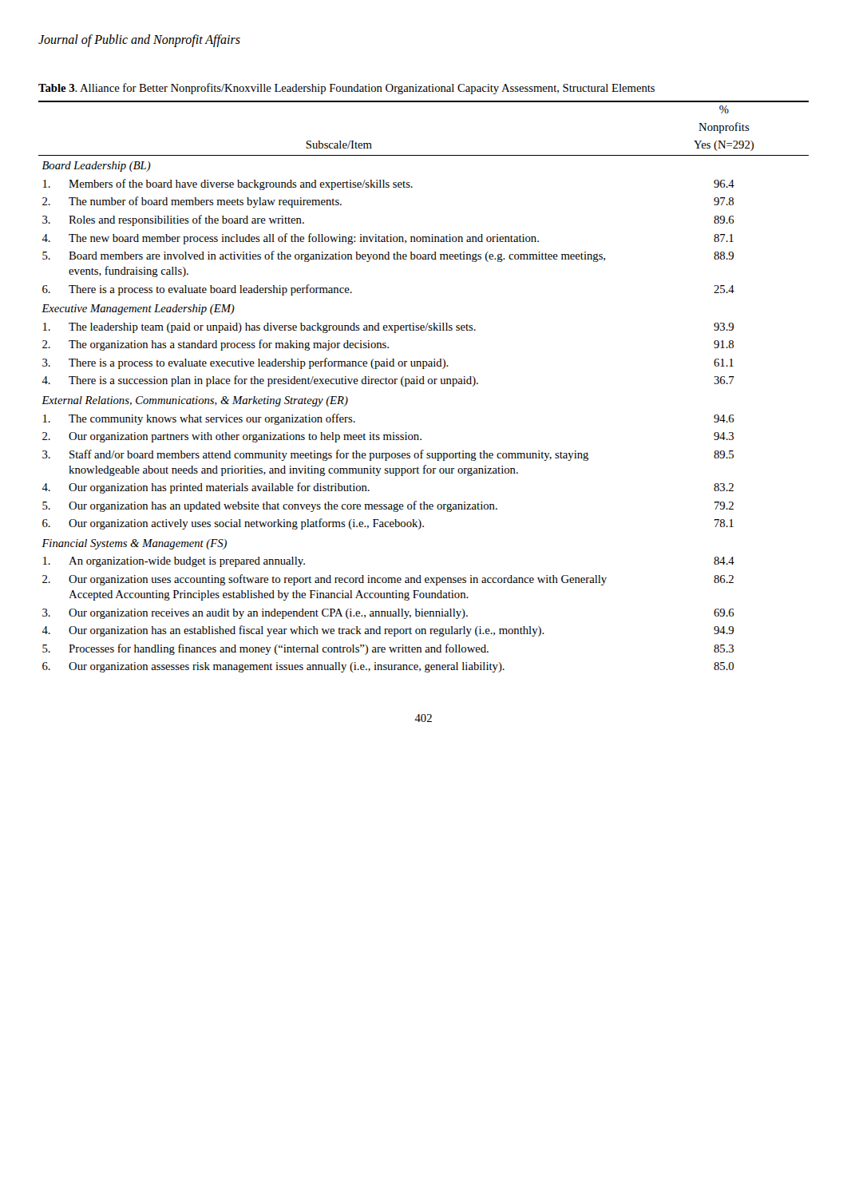Journal of Public and Nonprofit Affairs
Table 3. Alliance for Better Nonprofits/Knoxville Leadership Foundation Organizational Capacity Assessment, Structural Elements
| | % |
| --- | --- |
| | Nonprofits |
| Subscale/Item | Yes (N=292) |
| Board Leadership (BL) | |
| 1. | Members of the board have diverse backgrounds and expertise/skills sets. | 96.4 |
| 2. | The number of board members meets bylaw requirements. | 97.8 |
| 3. | Roles and responsibilities of the board are written. | 89.6 |
| 4. | The new board member process includes all of the following: invitation, nomination and orientation. | 87.1 |
| 5. | Board members are involved in activities of the organization beyond the board meetings (e.g. committee meetings, events, fundraising calls). | 88.9 |
| 6. | There is a process to evaluate board leadership performance. | 25.4 |
| Executive Management Leadership (EM) | |
| 1. | The leadership team (paid or unpaid) has diverse backgrounds and expertise/skills sets. | 93.9 |
| 2. | The organization has a standard process for making major decisions. | 91.8 |
| 3. | There is a process to evaluate executive leadership performance (paid or unpaid). | 61.1 |
| 4. | There is a succession plan in place for the president/executive director (paid or unpaid). | 36.7 |
| External Relations, Communications, & Marketing Strategy (ER) | |
| 1. | The community knows what services our organization offers. | 94.6 |
| 2. | Our organization partners with other organizations to help meet its mission. | 94.3 |
| 3. | Staff and/or board members attend community meetings for the purposes of supporting the community, staying knowledgeable about needs and priorities, and inviting community support for our organization. | 89.5 |
| 4. | Our organization has printed materials available for distribution. | 83.2 |
| 5. | Our organization has an updated website that conveys the core message of the organization. | 79.2 |
| 6. | Our organization actively uses social networking platforms (i.e., Facebook). | 78.1 |
| Financial Systems & Management (FS) | |
| 1. | An organization-wide budget is prepared annually. | 84.4 |
| 2. | Our organization uses accounting software to report and record income and expenses in accordance with Generally Accepted Accounting Principles established by the Financial Accounting Foundation. | 86.2 |
| 3. | Our organization receives an audit by an independent CPA (i.e., annually, biennially). | 69.6 |
| 4. | Our organization has an established fiscal year which we track and report on regularly (i.e., monthly). | 94.9 |
| 5. | Processes for handling finances and money (“internal controls”) are written and followed. | 85.3 |
| 6. | Our organization assesses risk management issues annually (i.e., insurance, general liability). | 85.0 |
402